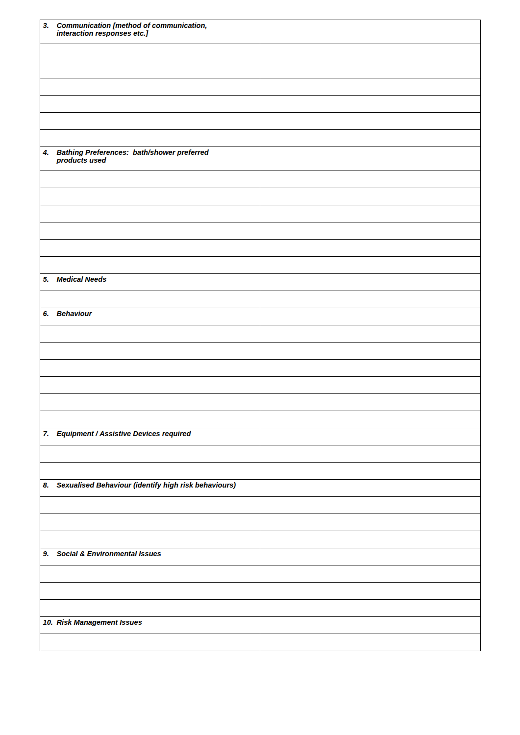| 3. Communication [method of communication, interaction responses etc.] | |
| 4. Bathing Preferences: bath/shower preferred products used | |
| 5. Medical Needs | |
| 6. Behaviour | |
| 7. Equipment / Assistive Devices required | |
| 8. Sexualised Behaviour (identify high risk behaviours) | |
| 9. Social & Environmental Issues | |
| 10. Risk Management Issues | |